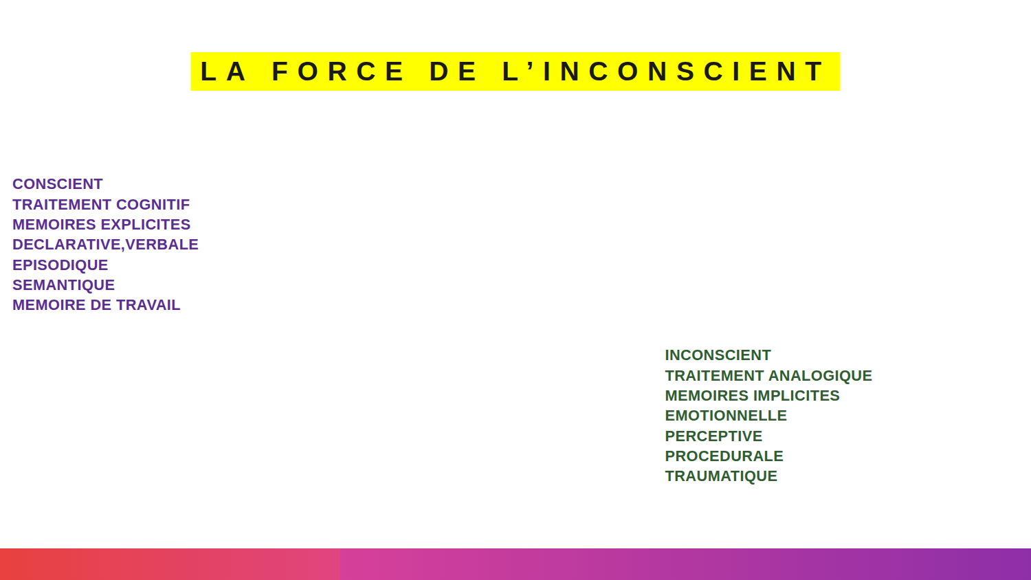La force de l’inconscient
Conscient
Traitement cognitif
Memoires explicites
Declarative,verbale
Episodique
Semantique
Memoire de travail
Inconscient
Traitement analogique
Memoires implicites
Emotionnelle
Perceptive
Procedurale
Traumatique